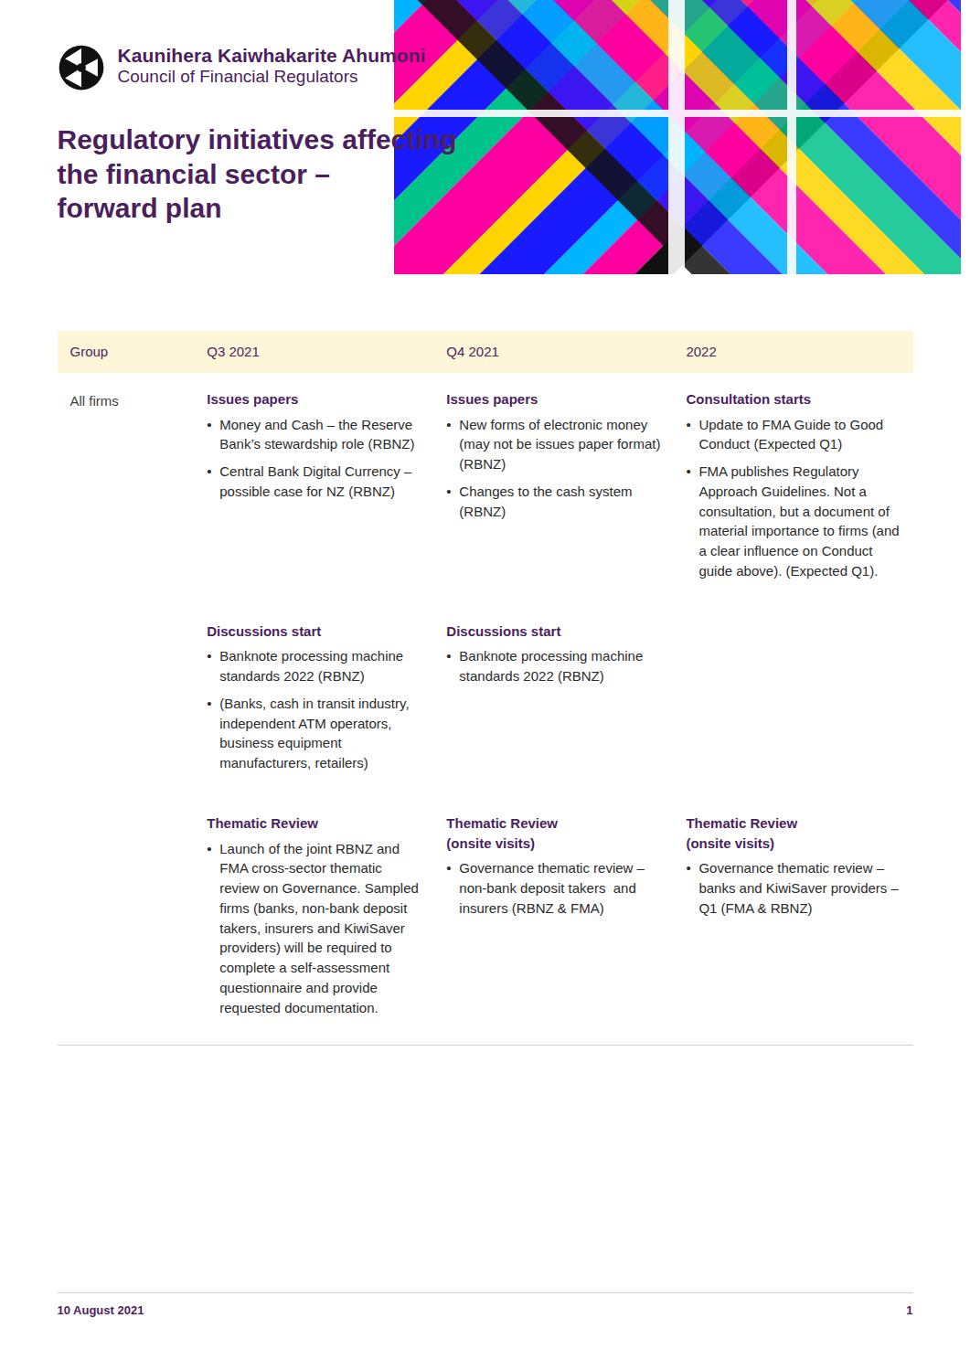Kaunihera Kaiwhakarite Ahumoni
Council of Financial Regulators
Regulatory initiatives affecting
the financial sector –
forward plan
| Group | Q3 2021 | Q4 2021 | 2022 |
| --- | --- | --- | --- |
| All firms | Issues papers Money and Cash – the Reserve Bank’s stewardship role (RBNZ) Central Bank Digital Currency – possible case for NZ (RBNZ) | Issues papers New forms of electronic money (may not be issues paper format) (RBNZ) Changes to the cash system (RBNZ) | Consultation starts Update to FMA Guide to Good Conduct (Expected Q1) FMA publishes Regulatory Approach Guidelines. Not a consultation, but a document of material importance to firms (and a clear influence on Conduct guide above). (Expected Q1). |
| | Discussions start Banknote processing machine standards 2022 (RBNZ) (Banks, cash in transit industry, independent ATM operators, business equipment manufacturers, retailers) | Discussions start Banknote processing machine standards 2022 (RBNZ) | |
| | Thematic Review Launch of the joint RBNZ and FMA cross-sector thematic review on Governance. Sampled firms (banks, non-bank deposit takers, insurers and KiwiSaver providers) will be required to complete a self-assessment questionnaire and provide requested documentation. | Thematic Review (onsite visits) Governance thematic review – non-bank deposit takers and insurers (RBNZ & FMA) | Thematic Review (onsite visits) Governance thematic review – banks and KiwiSaver providers – Q1 (FMA & RBNZ) |
10 August 2021 1